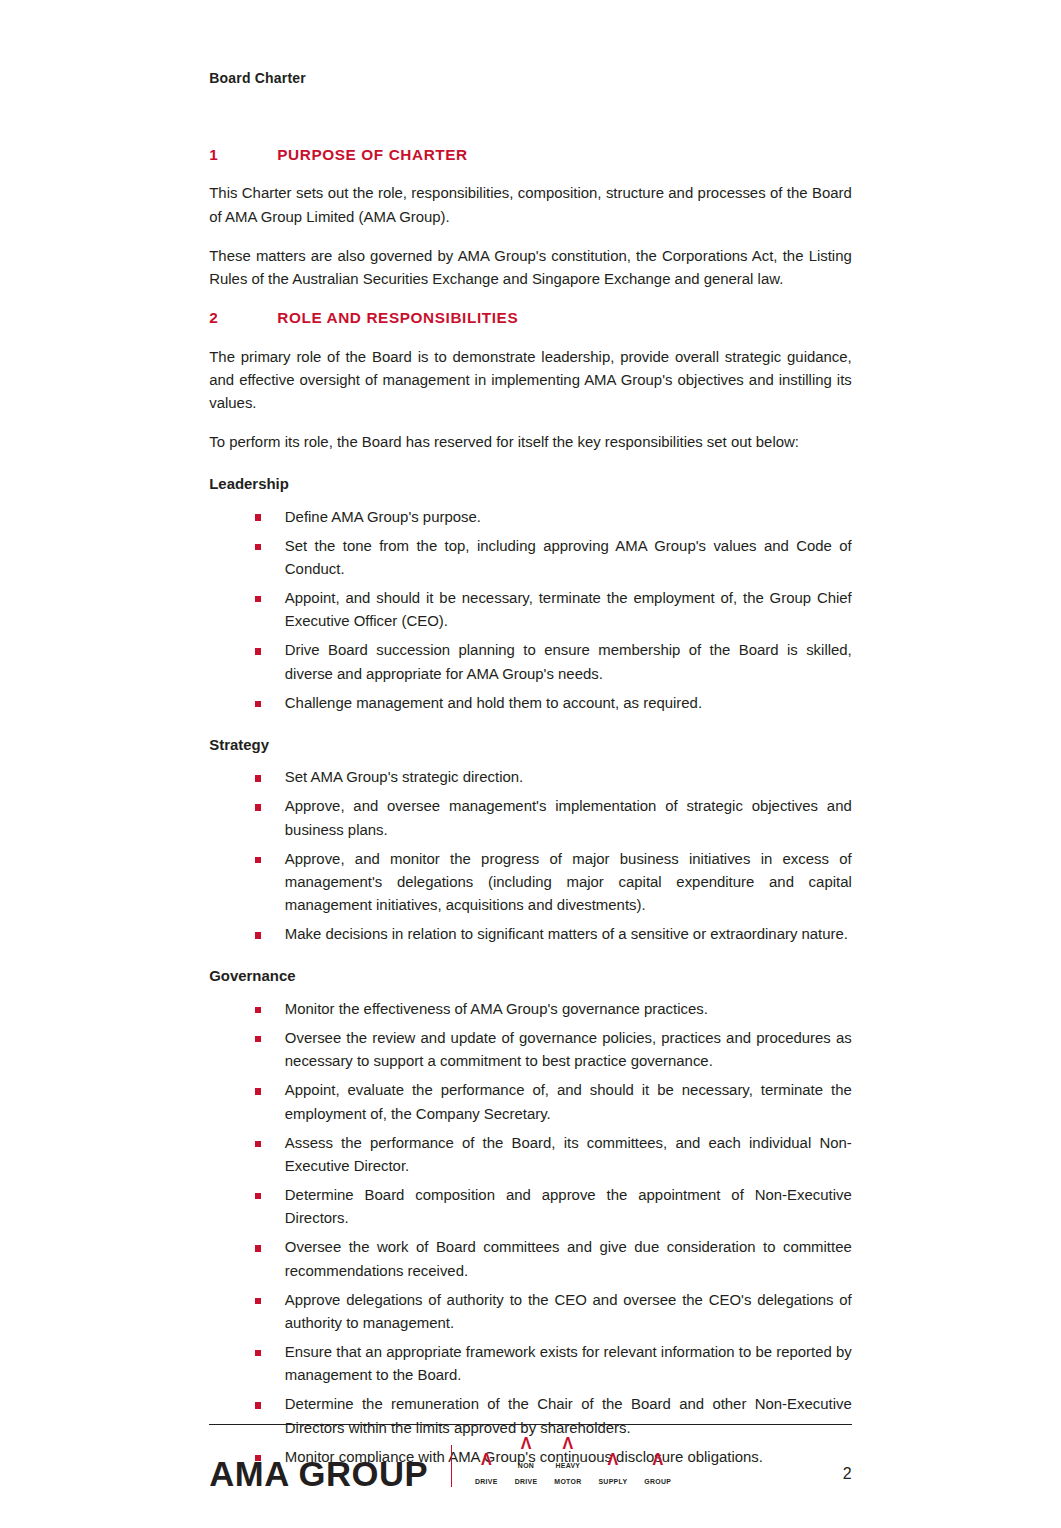Board Charter
1 PURPOSE OF CHARTER
This Charter sets out the role, responsibilities, composition, structure and processes of the Board of AMA Group Limited (AMA Group).
These matters are also governed by AMA Group's constitution, the Corporations Act, the Listing Rules of the Australian Securities Exchange and Singapore Exchange and general law.
2 ROLE AND RESPONSIBILITIES
The primary role of the Board is to demonstrate leadership, provide overall strategic guidance, and effective oversight of management in implementing AMA Group's objectives and instilling its values.
To perform its role, the Board has reserved for itself the key responsibilities set out below:
Leadership
Define AMA Group's purpose.
Set the tone from the top, including approving AMA Group's values and Code of Conduct.
Appoint, and should it be necessary, terminate the employment of, the Group Chief Executive Officer (CEO).
Drive Board succession planning to ensure membership of the Board is skilled, diverse and appropriate for AMA Group's needs.
Challenge management and hold them to account, as required.
Strategy
Set AMA Group's strategic direction.
Approve, and oversee management's implementation of strategic objectives and business plans.
Approve, and monitor the progress of major business initiatives in excess of management's delegations (including major capital expenditure and capital management initiatives, acquisitions and divestments).
Make decisions in relation to significant matters of a sensitive or extraordinary nature.
Governance
Monitor the effectiveness of AMA Group's governance practices.
Oversee the review and update of governance policies, practices and procedures as necessary to support a commitment to best practice governance.
Appoint, evaluate the performance of, and should it be necessary, terminate the employment of, the Company Secretary.
Assess the performance of the Board, its committees, and each individual Non-Executive Director.
Determine Board composition and approve the appointment of Non-Executive Directors.
Oversee the work of Board committees and give due consideration to committee recommendations received.
Approve delegations of authority to the CEO and oversee the CEO's delegations of authority to management.
Ensure that an appropriate framework exists for relevant information to be reported by management to the Board.
Determine the remuneration of the Chair of the Board and other Non-Executive Directors within the limits approved by shareholders.
Monitor compliance with AMA Group's continuous disclosure obligations.
AMA GROUP ΛDrive ΛNon Drive ΛHeavy Motor ΛSupply ΛGroup
2